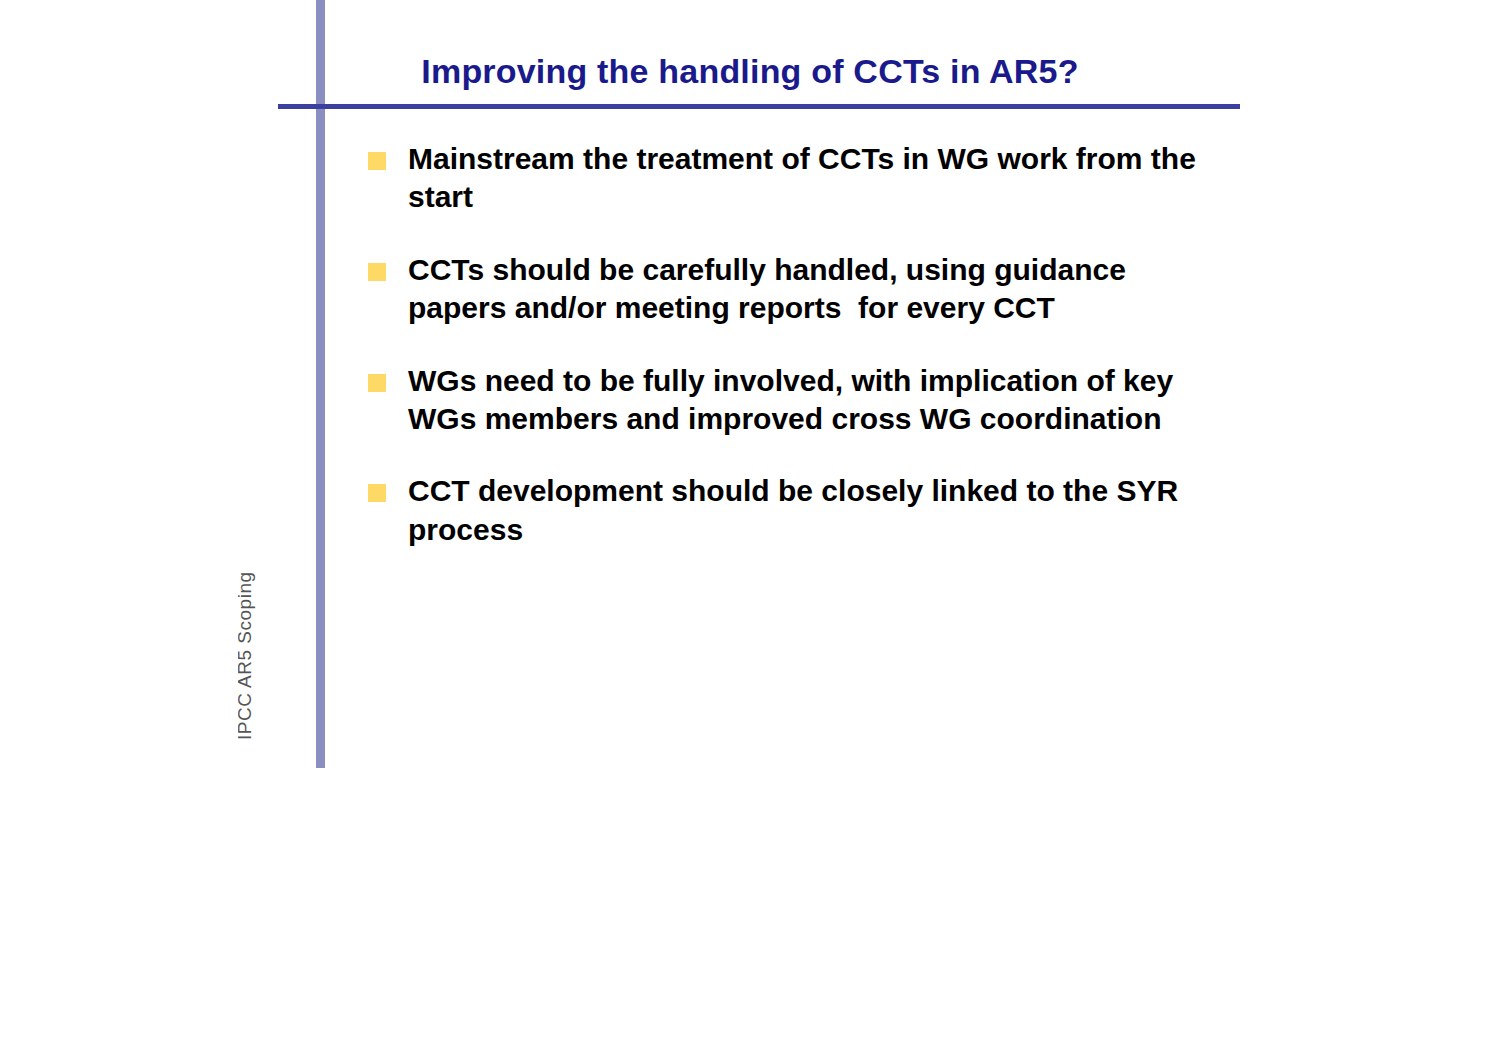Improving the handling of CCTs in AR5?
Mainstream the treatment of CCTs in WG work from the start
CCTs should be carefully handled, using guidance papers and/or meeting reports for every CCT
WGs need to be fully involved, with implication of key WGs members and improved cross WG coordination
CCT development should be closely linked to the SYR process
IPCC AR5 Scoping